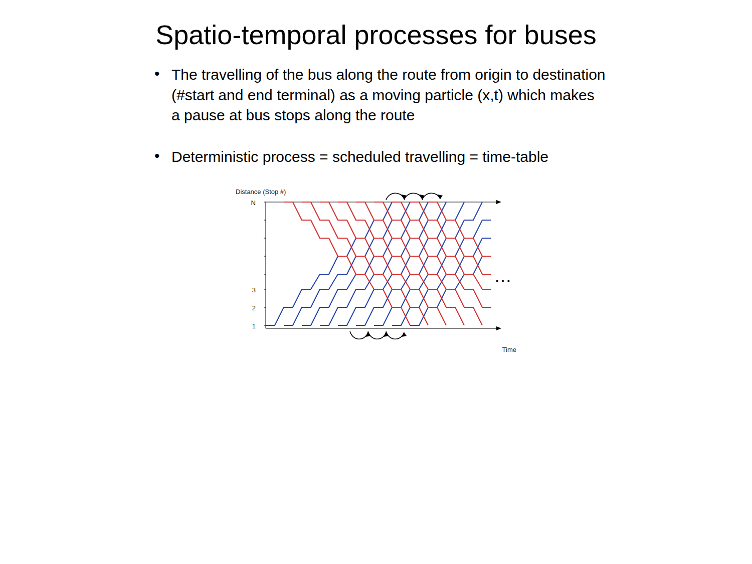Spatio-temporal processes for buses
The travelling of the bus along the route from origin to destination (#start and end terminal) as a moving particle (x,t) which makes a pause at bus stops along the route
Deterministic process = scheduled travelling = time-table
Distance (Stop #)
N
3
2
1
Time
⋯